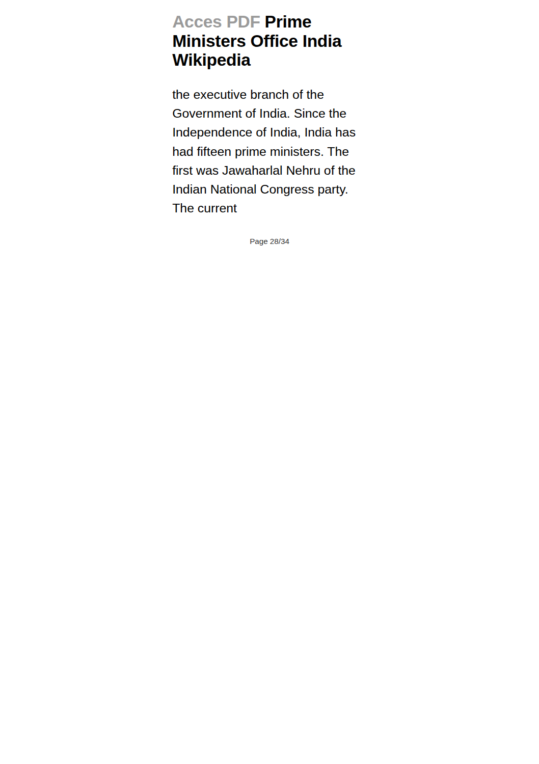Acces PDF Prime Ministers Office India Wikipedia
the executive branch of the Government of India. Since the Independence of India, India has had fifteen prime ministers. The first was Jawaharlal Nehru of the Indian National Congress party. The current
Page 28/34